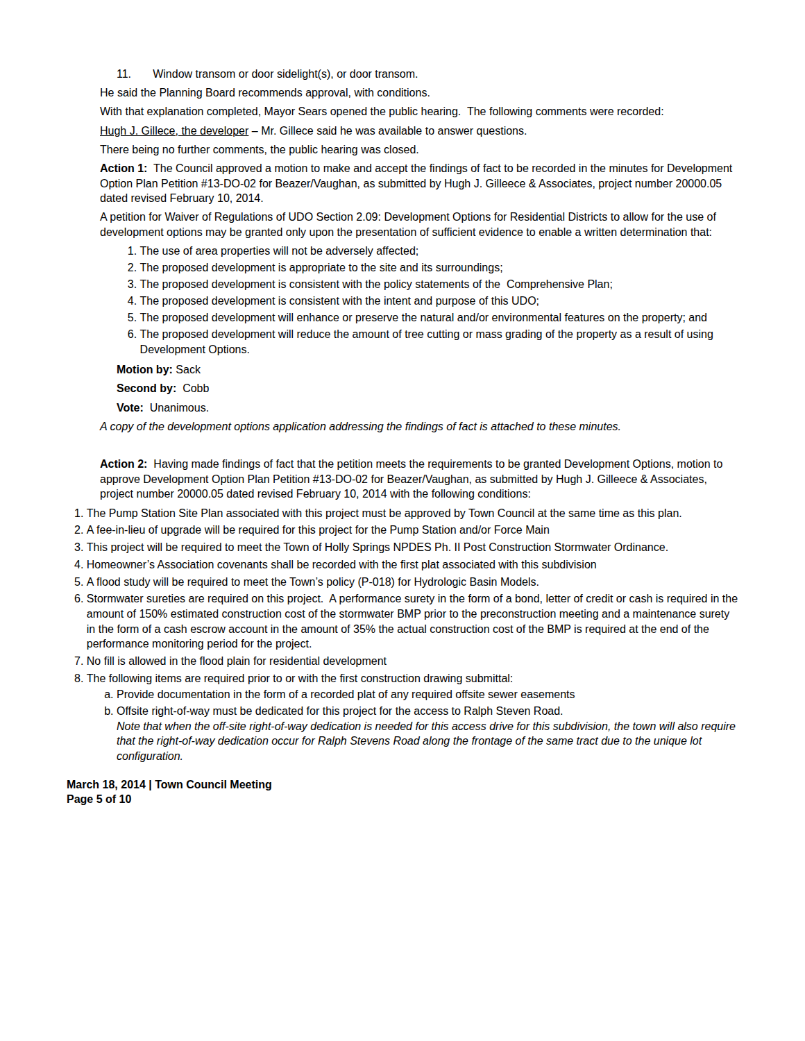11. Window transom or door sidelight(s), or door transom.
He said the Planning Board recommends approval, with conditions.
With that explanation completed, Mayor Sears opened the public hearing. The following comments were recorded:
Hugh J. Gillece, the developer – Mr. Gillece said he was available to answer questions.
There being no further comments, the public hearing was closed.
Action 1: The Council approved a motion to make and accept the findings of fact to be recorded in the minutes for Development Option Plan Petition #13-DO-02 for Beazer/Vaughan, as submitted by Hugh J. Gilleece & Associates, project number 20000.05 dated revised February 10, 2014.
A petition for Waiver of Regulations of UDO Section 2.09: Development Options for Residential Districts to allow for the use of development options may be granted only upon the presentation of sufficient evidence to enable a written determination that:
The use of area properties will not be adversely affected;
The proposed development is appropriate to the site and its surroundings;
The proposed development is consistent with the policy statements of the Comprehensive Plan;
The proposed development is consistent with the intent and purpose of this UDO;
The proposed development will enhance or preserve the natural and/or environmental features on the property; and
The proposed development will reduce the amount of tree cutting or mass grading of the property as a result of using Development Options.
Motion by: Sack
Second by: Cobb
Vote: Unanimous.
A copy of the development options application addressing the findings of fact is attached to these minutes.
Action 2: Having made findings of fact that the petition meets the requirements to be granted Development Options, motion to approve Development Option Plan Petition #13-DO-02 for Beazer/Vaughan, as submitted by Hugh J. Gilleece & Associates, project number 20000.05 dated revised February 10, 2014 with the following conditions:
The Pump Station Site Plan associated with this project must be approved by Town Council at the same time as this plan.
A fee-in-lieu of upgrade will be required for this project for the Pump Station and/or Force Main
This project will be required to meet the Town of Holly Springs NPDES Ph. II Post Construction Stormwater Ordinance.
Homeowner’s Association covenants shall be recorded with the first plat associated with this subdivision
A flood study will be required to meet the Town’s policy (P-018) for Hydrologic Basin Models.
Stormwater sureties are required on this project. A performance surety in the form of a bond, letter of credit or cash is required in the amount of 150% estimated construction cost of the stormwater BMP prior to the preconstruction meeting and a maintenance surety in the form of a cash escrow account in the amount of 35% the actual construction cost of the BMP is required at the end of the performance monitoring period for the project.
No fill is allowed in the flood plain for residential development
The following items are required prior to or with the first construction drawing submittal:
Provide documentation in the form of a recorded plat of any required offsite sewer easements
Offsite right-of-way must be dedicated for this project for the access to Ralph Steven Road.
Note that when the off-site right-of-way dedication is needed for this access drive for this subdivision, the town will also require that the right-of-way dedication occur for Ralph Stevens Road along the frontage of the same tract due to the unique lot configuration.
March 18, 2014 | Town Council Meeting
Page 5 of 10